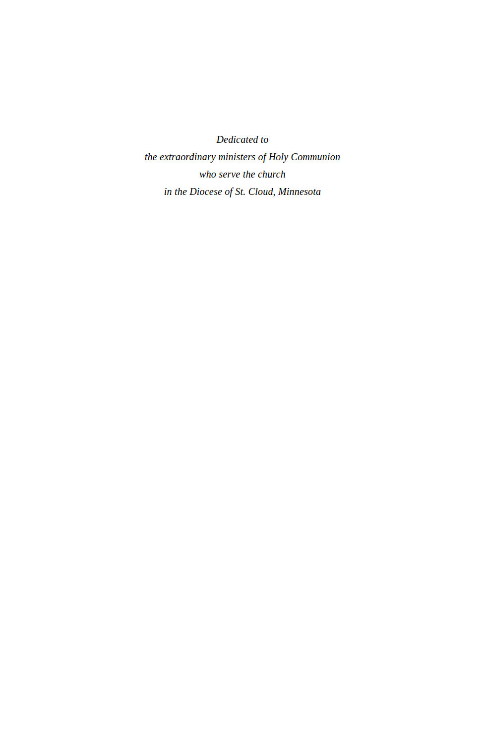Dedicated to
the extraordinary ministers of Holy Communion
who serve the church
in the Diocese of St. Cloud, Minnesota